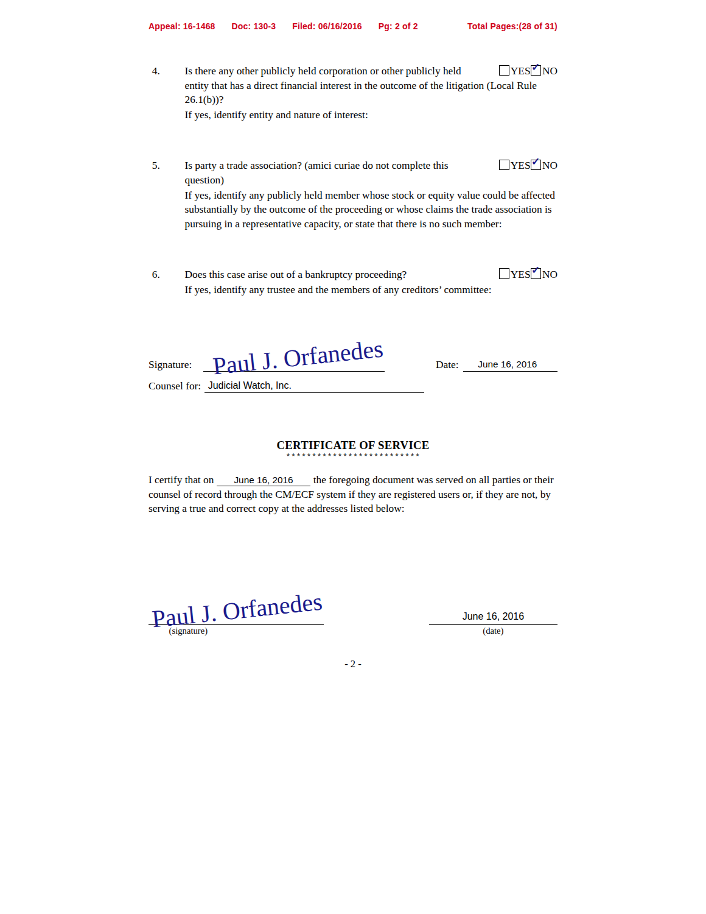Appeal: 16-1468 Doc: 130-3 Filed: 06/16/2016 Pg: 2 of 2 Total Pages:(28 of 31)
4. YES NO Is there any other publicly held corporation or other publicly held entity that has a direct financial interest in the outcome of the litigation (Local Rule 26.1(b))? If yes, identify entity and nature of interest:
5. YES NO Is party a trade association? (amici curiae do not complete this question) If yes, identify any publicly held member whose stock or equity value could be affected substantially by the outcome of the proceeding or whose claims the trade association is pursuing in a representative capacity, or state that there is no such member:
6. YES NO Does this case arise out of a bankruptcy proceeding? If yes, identify any trustee and the members of any creditors’ committee:
Signature: Paul J. Orfanedes Date: June 16, 2016
Counsel for: Judicial Watch, Inc.
CERTIFICATE OF SERVICE
**************************
I certify that on June 16, 2016 the foregoing document was served on all parties or their counsel of record through the CM/ECF system if they are registered users or, if they are not, by serving a true and correct copy at the addresses listed below:
Paul J. Orfanedes
(signature)
June 16, 2016
(date)
- 2 -